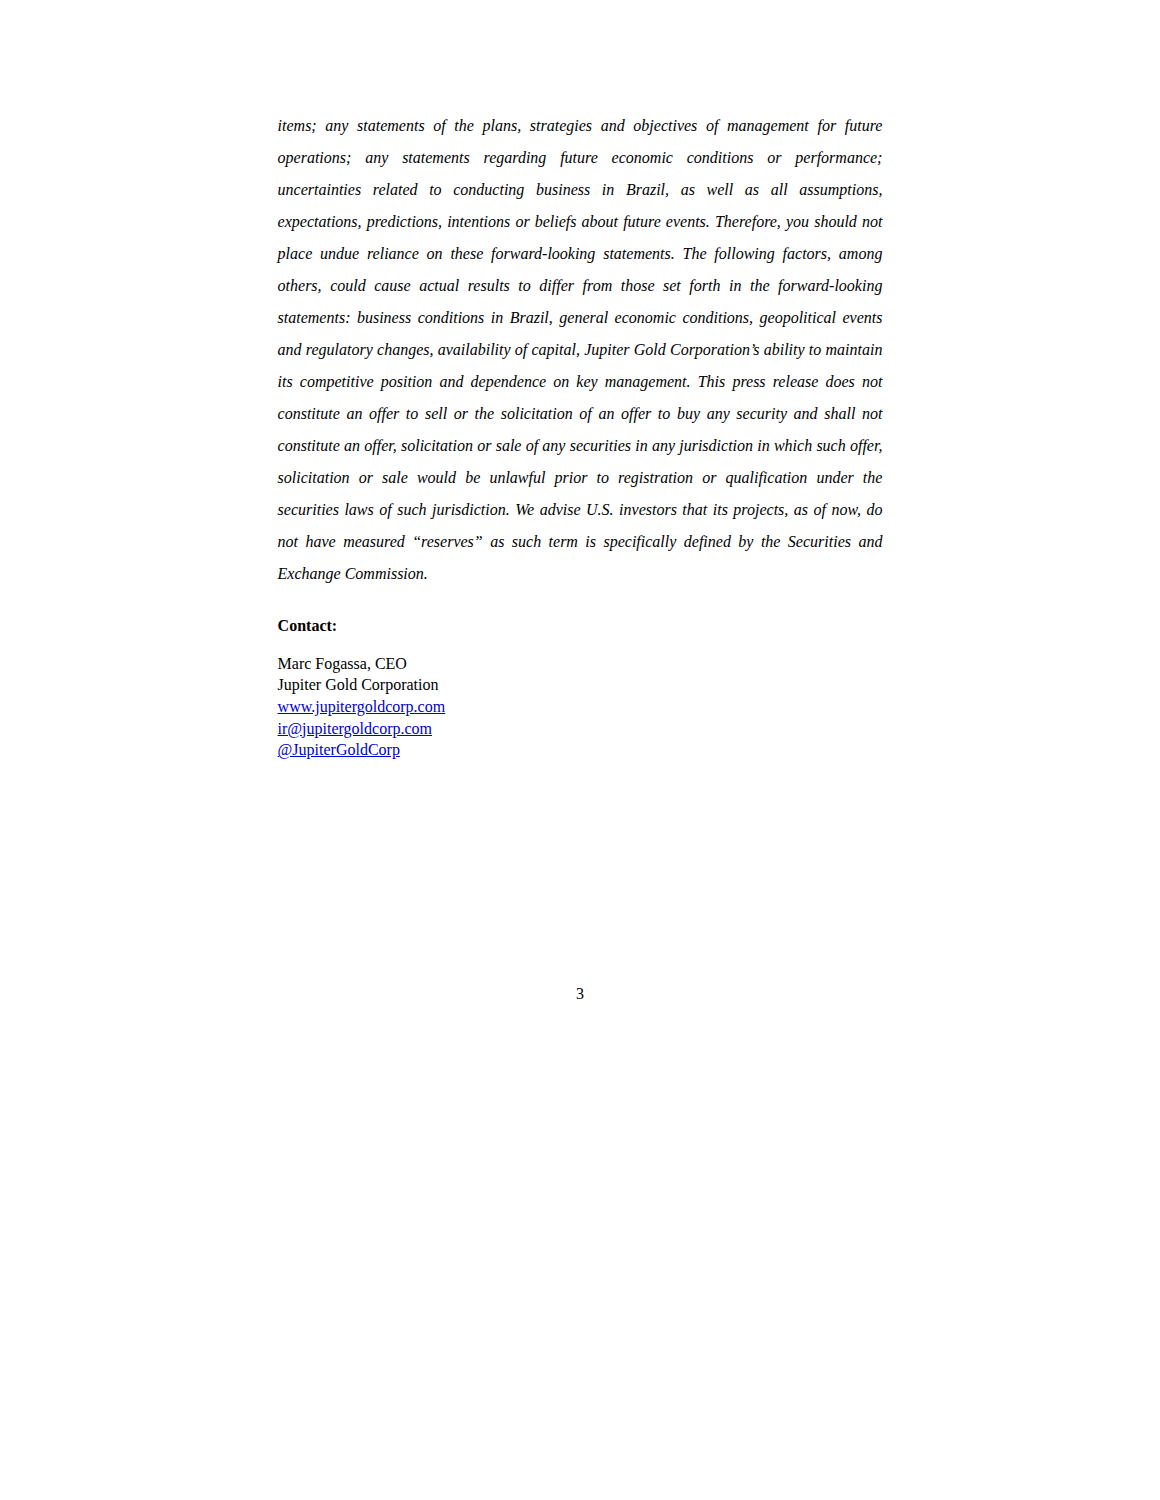items; any statements of the plans, strategies and objectives of management for future operations; any statements regarding future economic conditions or performance; uncertainties related to conducting business in Brazil, as well as all assumptions, expectations, predictions, intentions or beliefs about future events. Therefore, you should not place undue reliance on these forward-looking statements. The following factors, among others, could cause actual results to differ from those set forth in the forward-looking statements: business conditions in Brazil, general economic conditions, geopolitical events and regulatory changes, availability of capital, Jupiter Gold Corporation’s ability to maintain its competitive position and dependence on key management. This press release does not constitute an offer to sell or the solicitation of an offer to buy any security and shall not constitute an offer, solicitation or sale of any securities in any jurisdiction in which such offer, solicitation or sale would be unlawful prior to registration or qualification under the securities laws of such jurisdiction. We advise U.S. investors that its projects, as of now, do not have measured “reserves” as such term is specifically defined by the Securities and Exchange Commission.
Contact:
Marc Fogassa, CEO
Jupiter Gold Corporation
www.jupitergoldcorp.com
ir@jupitergoldcorp.com
@JupiterGoldCorp
3